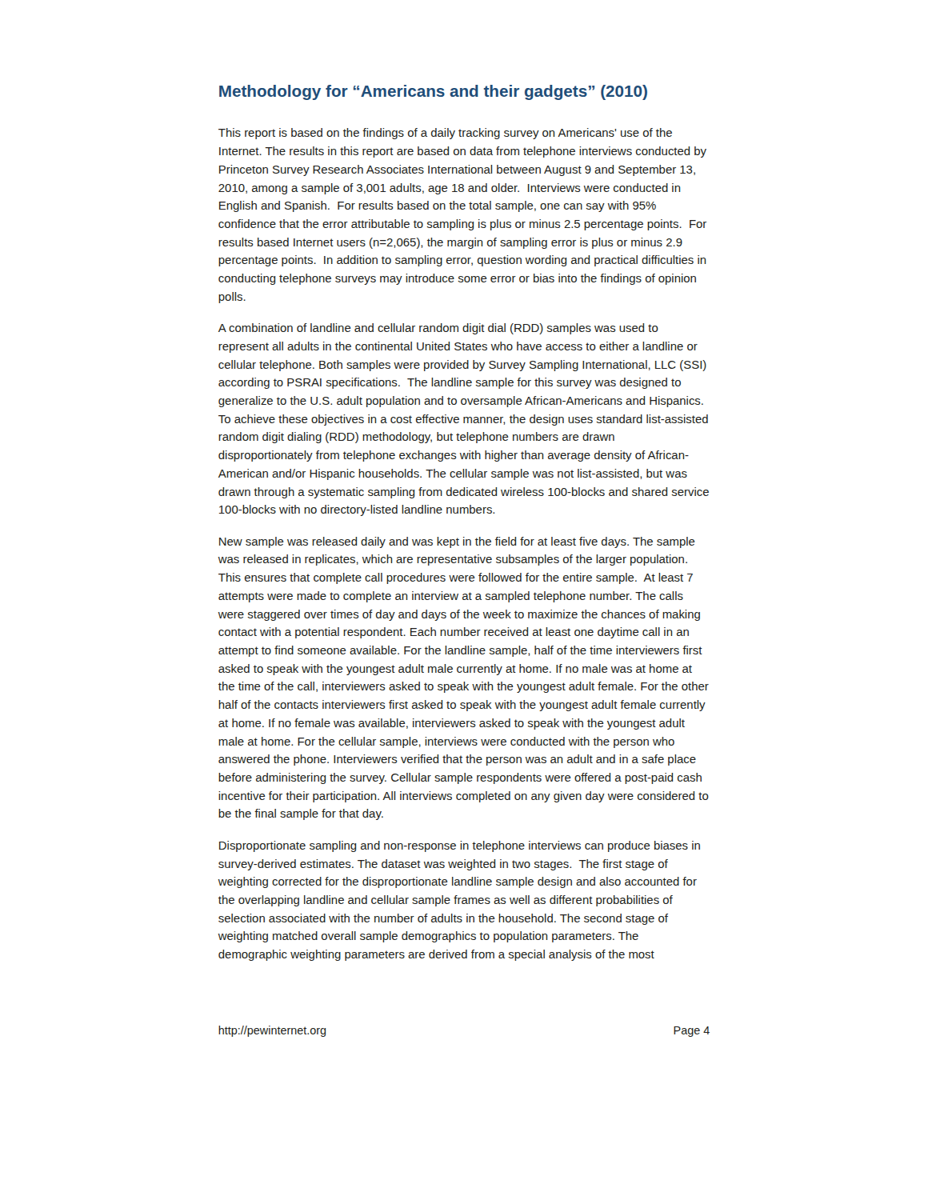Methodology for “Americans and their gadgets” (2010)
This report is based on the findings of a daily tracking survey on Americans' use of the Internet. The results in this report are based on data from telephone interviews conducted by Princeton Survey Research Associates International between August 9 and September 13, 2010, among a sample of 3,001 adults, age 18 and older. Interviews were conducted in English and Spanish. For results based on the total sample, one can say with 95% confidence that the error attributable to sampling is plus or minus 2.5 percentage points. For results based Internet users (n=2,065), the margin of sampling error is plus or minus 2.9 percentage points. In addition to sampling error, question wording and practical difficulties in conducting telephone surveys may introduce some error or bias into the findings of opinion polls.
A combination of landline and cellular random digit dial (RDD) samples was used to represent all adults in the continental United States who have access to either a landline or cellular telephone. Both samples were provided by Survey Sampling International, LLC (SSI) according to PSRAI specifications. The landline sample for this survey was designed to generalize to the U.S. adult population and to oversample African-Americans and Hispanics. To achieve these objectives in a cost effective manner, the design uses standard list-assisted random digit dialing (RDD) methodology, but telephone numbers are drawn disproportionately from telephone exchanges with higher than average density of African-American and/or Hispanic households. The cellular sample was not list-assisted, but was drawn through a systematic sampling from dedicated wireless 100-blocks and shared service 100-blocks with no directory-listed landline numbers.
New sample was released daily and was kept in the field for at least five days. The sample was released in replicates, which are representative subsamples of the larger population. This ensures that complete call procedures were followed for the entire sample. At least 7 attempts were made to complete an interview at a sampled telephone number. The calls were staggered over times of day and days of the week to maximize the chances of making contact with a potential respondent. Each number received at least one daytime call in an attempt to find someone available. For the landline sample, half of the time interviewers first asked to speak with the youngest adult male currently at home. If no male was at home at the time of the call, interviewers asked to speak with the youngest adult female. For the other half of the contacts interviewers first asked to speak with the youngest adult female currently at home. If no female was available, interviewers asked to speak with the youngest adult male at home. For the cellular sample, interviews were conducted with the person who answered the phone. Interviewers verified that the person was an adult and in a safe place before administering the survey. Cellular sample respondents were offered a post-paid cash incentive for their participation. All interviews completed on any given day were considered to be the final sample for that day.
Disproportionate sampling and non-response in telephone interviews can produce biases in survey-derived estimates. The dataset was weighted in two stages. The first stage of weighting corrected for the disproportionate landline sample design and also accounted for the overlapping landline and cellular sample frames as well as different probabilities of selection associated with the number of adults in the household. The second stage of weighting matched overall sample demographics to population parameters. The demographic weighting parameters are derived from a special analysis of the most
http://pewinternet.org Page 4